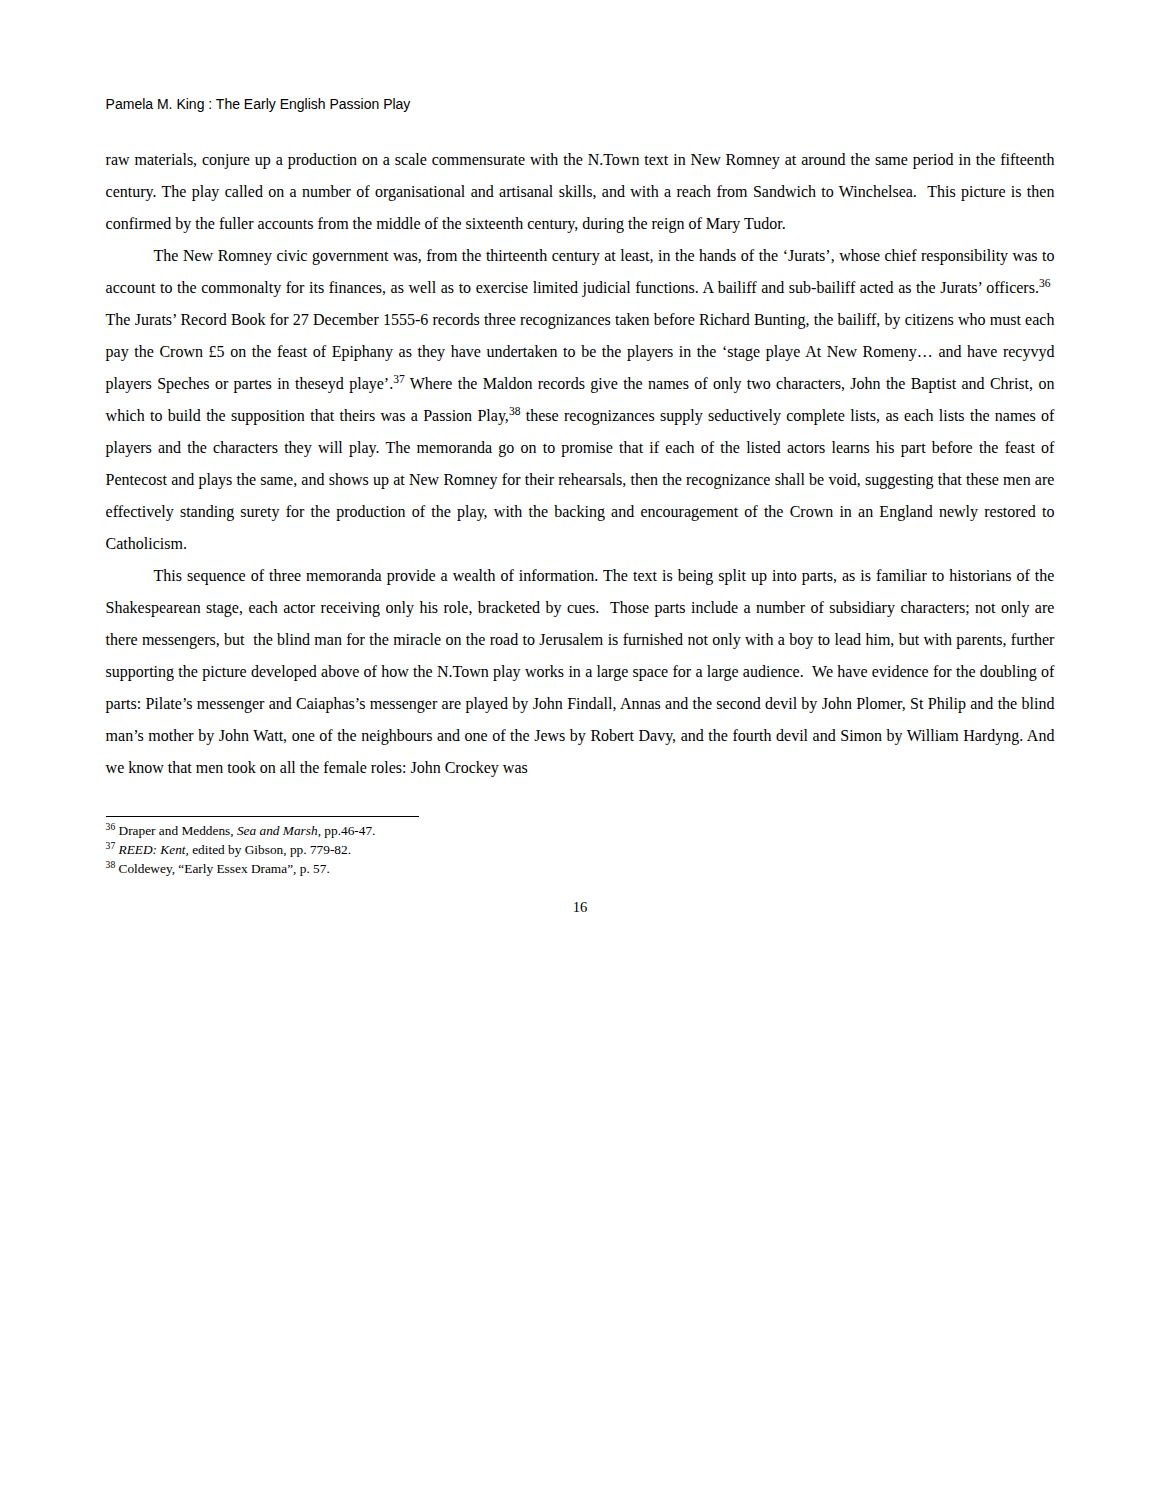Pamela M. King : The Early English Passion Play
raw materials, conjure up a production on a scale commensurate with the N.Town text in New Romney at around the same period in the fifteenth century. The play called on a number of organisational and artisanal skills, and with a reach from Sandwich to Winchelsea. This picture is then confirmed by the fuller accounts from the middle of the sixteenth century, during the reign of Mary Tudor.
The New Romney civic government was, from the thirteenth century at least, in the hands of the ‘Jurats’, whose chief responsibility was to account to the commonalty for its finances, as well as to exercise limited judicial functions. A bailiff and sub-bailiff acted as the Jurats’ officers.36 The Jurats’ Record Book for 27 December 1555-6 records three recognizances taken before Richard Bunting, the bailiff, by citizens who must each pay the Crown £5 on the feast of Epiphany as they have undertaken to be the players in the ‘stage playe At New Romeny… and have recyvyd players Speches or partes in theseyd playe’.37 Where the Maldon records give the names of only two characters, John the Baptist and Christ, on which to build the supposition that theirs was a Passion Play,38 these recognizances supply seductively complete lists, as each lists the names of players and the characters they will play. The memoranda go on to promise that if each of the listed actors learns his part before the feast of Pentecost and plays the same, and shows up at New Romney for their rehearsals, then the recognizance shall be void, suggesting that these men are effectively standing surety for the production of the play, with the backing and encouragement of the Crown in an England newly restored to Catholicism.
This sequence of three memoranda provide a wealth of information. The text is being split up into parts, as is familiar to historians of the Shakespearean stage, each actor receiving only his role, bracketed by cues. Those parts include a number of subsidiary characters; not only are there messengers, but the blind man for the miracle on the road to Jerusalem is furnished not only with a boy to lead him, but with parents, further supporting the picture developed above of how the N.Town play works in a large space for a large audience. We have evidence for the doubling of parts: Pilate’s messenger and Caiaphas’s messenger are played by John Findall, Annas and the second devil by John Plomer, St Philip and the blind man’s mother by John Watt, one of the neighbours and one of the Jews by Robert Davy, and the fourth devil and Simon by William Hardyng. And we know that men took on all the female roles: John Crockey was
36 Draper and Meddens, Sea and Marsh, pp.46-47.
37 REED: Kent, edited by Gibson, pp. 779-82.
38 Coldewey, “Early Essex Drama”, p. 57.
16